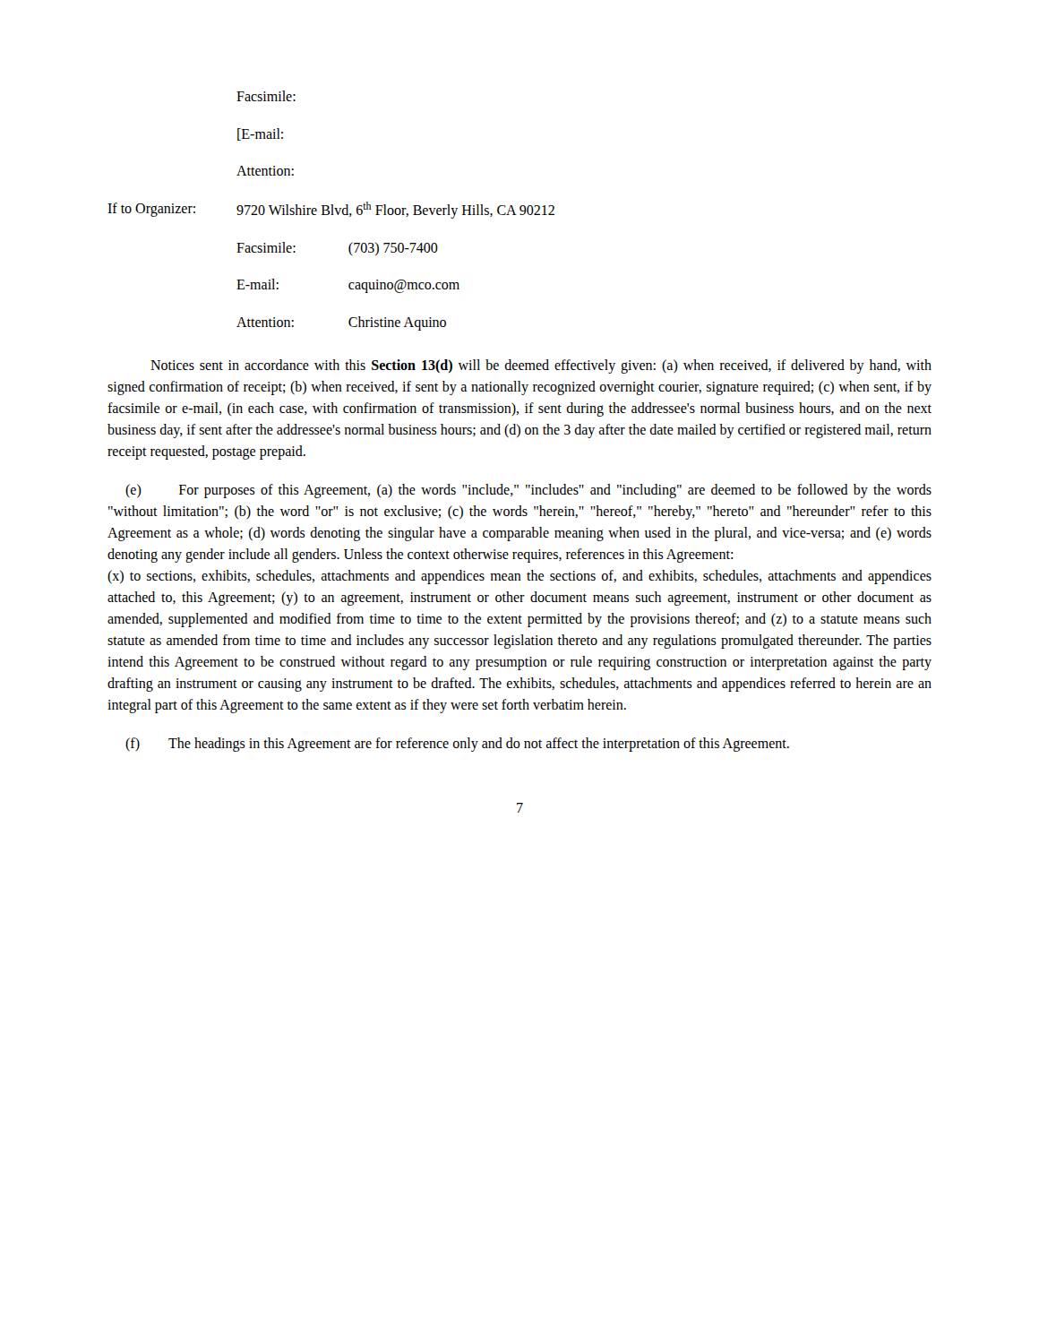Facsimile:
[E-mail:
Attention:
If to Organizer:
9720 Wilshire Blvd, 6th Floor, Beverly Hills, CA 90212
Facsimile:(703) 750-7400
E-mail: caquino@mco.com
Attention: Christine Aquino
Notices sent in accordance with this Section 13(d) will be deemed effectively given: (a) when received, if delivered by hand, with signed confirmation of receipt; (b) when received, if sent by a nationally recognized overnight courier, signature required; (c) when sent, if by facsimile or e-mail, (in each case, with confirmation of transmission), if sent during the addressee's normal business hours, and on the next business day, if sent after the addressee's normal business hours; and (d) on the 3 day after the date mailed by certified or registered mail, return receipt requested, postage prepaid.
(e) For purposes of this Agreement, (a) the words "include," "includes" and "including" are deemed to be followed by the words "without limitation"; (b) the word "or" is not exclusive; (c) the words "herein," "hereof," "hereby," "hereto" and "hereunder" refer to this Agreement as a whole; (d) words denoting the singular have a comparable meaning when used in the plural, and vice-versa; and (e) words denoting any gender include all genders. Unless the context otherwise requires, references in this Agreement:
(x) to sections, exhibits, schedules, attachments and appendices mean the sections of, and exhibits, schedules, attachments and appendices attached to, this Agreement; (y) to an agreement, instrument or other document means such agreement, instrument or other document as amended, supplemented and modified from time to time to the extent permitted by the provisions thereof; and (z) to a statute means such statute as amended from time to time and includes any successor legislation thereto and any regulations promulgated thereunder. The parties intend this Agreement to be construed without regard to any presumption or rule requiring construction or interpretation against the party drafting an instrument or causing any instrument to be drafted. The exhibits, schedules, attachments and appendices referred to herein are an integral part of this Agreement to the same extent as if they were set forth verbatim herein.
(f) The headings in this Agreement are for reference only and do not affect the interpretation of this Agreement.
7